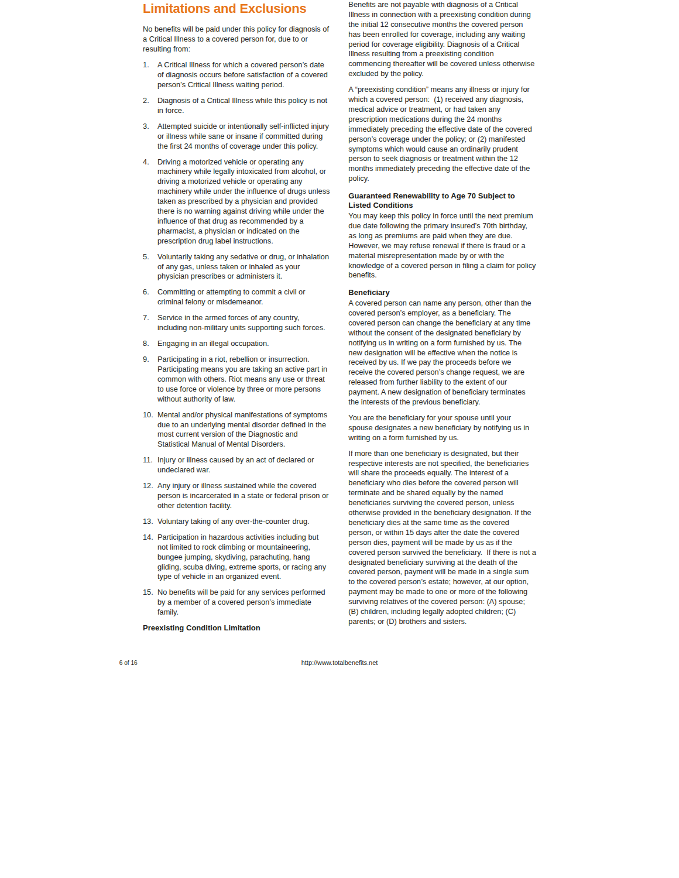Limitations and Exclusions
No benefits will be paid under this policy for diagnosis of a Critical Illness to a covered person for, due to or resulting from:
A Critical Illness for which a covered person’s date of diagnosis occurs before satisfaction of a covered person’s Critical Illness waiting period.
Diagnosis of a Critical Illness while this policy is not in force.
Attempted suicide or intentionally self-inflicted injury or illness while sane or insane if committed during the first 24 months of coverage under this policy.
Driving a motorized vehicle or operating any machinery while legally intoxicated from alcohol, or driving a motorized vehicle or operating any machinery while under the influence of drugs unless taken as prescribed by a physician and provided there is no warning against driving while under the influence of that drug as recommended by a pharmacist, a physician or indicated on the prescription drug label instructions.
Voluntarily taking any sedative or drug, or inhalation of any gas, unless taken or inhaled as your physician prescribes or administers it.
Committing or attempting to commit a civil or criminal felony or misdemeanor.
Service in the armed forces of any country, including non-military units supporting such forces.
Engaging in an illegal occupation.
Participating in a riot, rebellion or insurrection. Participating means you are taking an active part in common with others. Riot means any use or threat to use force or violence by three or more persons without authority of law.
Mental and/or physical manifestations of symptoms due to an underlying mental disorder defined in the most current version of the Diagnostic and Statistical Manual of Mental Disorders.
Injury or illness caused by an act of declared or undeclared war.
Any injury or illness sustained while the covered person is incarcerated in a state or federal prison or other detention facility.
Voluntary taking of any over-the-counter drug.
Participation in hazardous activities including but not limited to rock climbing or mountaineering, bungee jumping, skydiving, parachuting, hang gliding, scuba diving, extreme sports, or racing any type of vehicle in an organized event.
No benefits will be paid for any services performed by a member of a covered person’s immediate family.
Preexisting Condition Limitation
Benefits are not payable with diagnosis of a Critical Illness in connection with a preexisting condition during the initial 12 consecutive months the covered person has been enrolled for coverage, including any waiting period for coverage eligibility. Diagnosis of a Critical Illness resulting from a preexisting condition commencing thereafter will be covered unless otherwise excluded by the policy.
A “preexisting condition” means any illness or injury for which a covered person: (1) received any diagnosis, medical advice or treatment, or had taken any prescription medications during the 24 months immediately preceding the effective date of the covered person’s coverage under the policy; or (2) manifested symptoms which would cause an ordinarily prudent person to seek diagnosis or treatment within the 12 months immediately preceding the effective date of the policy.
Guaranteed Renewability to Age 70 Subject to Listed Conditions
You may keep this policy in force until the next premium due date following the primary insured’s 70th birthday, as long as premiums are paid when they are due. However, we may refuse renewal if there is fraud or a material misrepresentation made by or with the knowledge of a covered person in filing a claim for policy benefits.
Beneficiary
A covered person can name any person, other than the covered person’s employer, as a beneficiary. The covered person can change the beneficiary at any time without the consent of the designated beneficiary by notifying us in writing on a form furnished by us. The new designation will be effective when the notice is received by us. If we pay the proceeds before we receive the covered person’s change request, we are released from further liability to the extent of our payment. A new designation of beneficiary terminates the interests of the previous beneficiary.
You are the beneficiary for your spouse until your spouse designates a new beneficiary by notifying us in writing on a form furnished by us.
If more than one beneficiary is designated, but their respective interests are not specified, the beneficiaries will share the proceeds equally. The interest of a beneficiary who dies before the covered person will terminate and be shared equally by the named beneficiaries surviving the covered person, unless otherwise provided in the beneficiary designation. If the beneficiary dies at the same time as the covered person, or within 15 days after the date the covered person dies, payment will be made by us as if the covered person survived the beneficiary. If there is not a designated beneficiary surviving at the death of the covered person, payment will be made in a single sum to the covered person’s estate; however, at our option, payment may be made to one or more of the following surviving relatives of the covered person: (A) spouse; (B) children, including legally adopted children; (C) parents; or (D) brothers and sisters.
6 of 16
http://www.totalbenefits.net